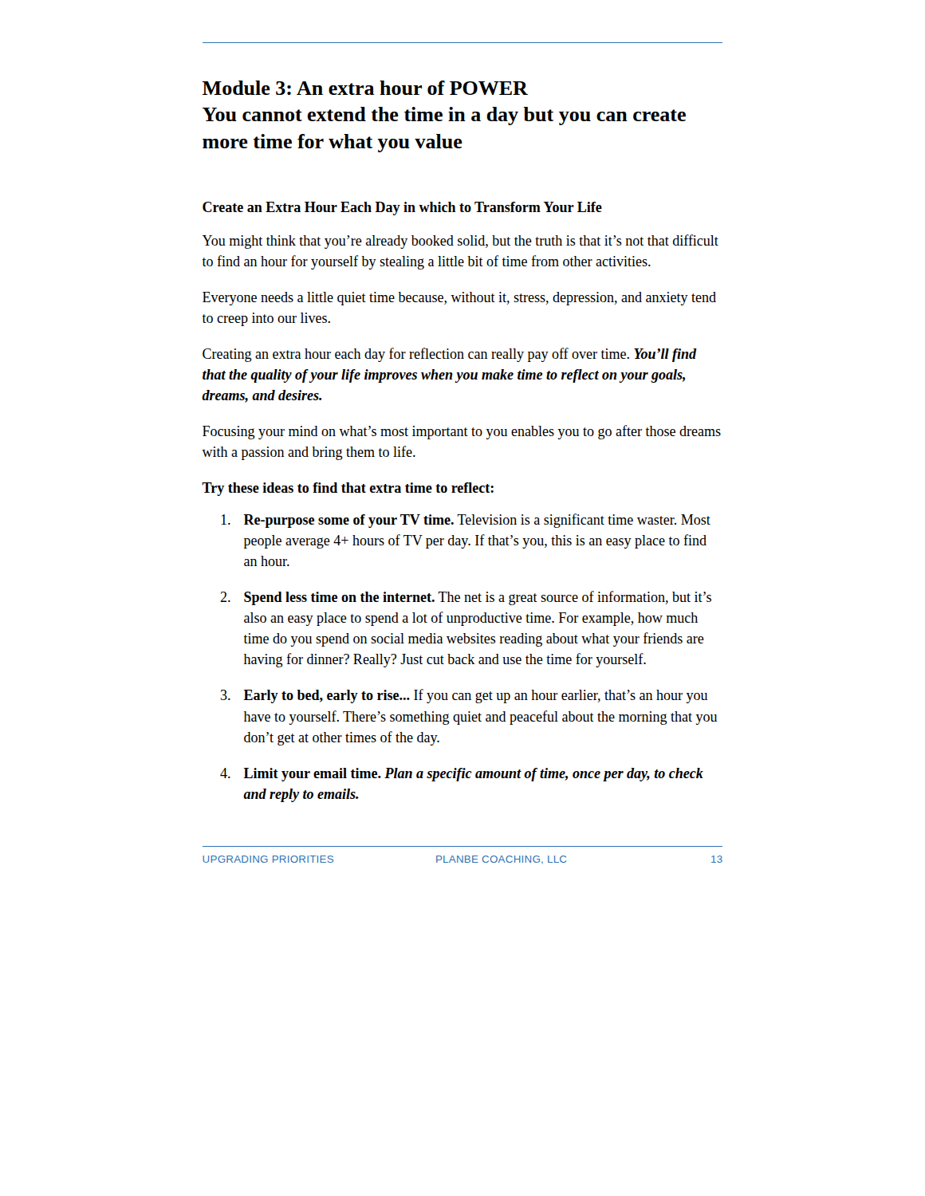Module 3: An extra hour of POWER
You cannot extend the time in a day but you can create more time for what you value
Create an Extra Hour Each Day in which to Transform Your Life
You might think that you’re already booked solid, but the truth is that it’s not that difficult to find an hour for yourself by stealing a little bit of time from other activities.
Everyone needs a little quiet time because, without it, stress, depression, and anxiety tend to creep into our lives.
Creating an extra hour each day for reflection can really pay off over time. You’ll find that the quality of your life improves when you make time to reflect on your goals, dreams, and desires.
Focusing your mind on what’s most important to you enables you to go after those dreams with a passion and bring them to life.
Try these ideas to find that extra time to reflect:
Re-purpose some of your TV time. Television is a significant time waster. Most people average 4+ hours of TV per day. If that’s you, this is an easy place to find an hour.
Spend less time on the internet. The net is a great source of information, but it’s also an easy place to spend a lot of unproductive time. For example, how much time do you spend on social media websites reading about what your friends are having for dinner? Really? Just cut back and use the time for yourself.
Early to bed, early to rise... If you can get up an hour earlier, that’s an hour you have to yourself. There’s something quiet and peaceful about the morning that you don’t get at other times of the day.
Limit your email time. Plan a specific amount of time, once per day, to check and reply to emails.
UPGRADING PRIORITIES
PLANBE COACHING, LLC
13